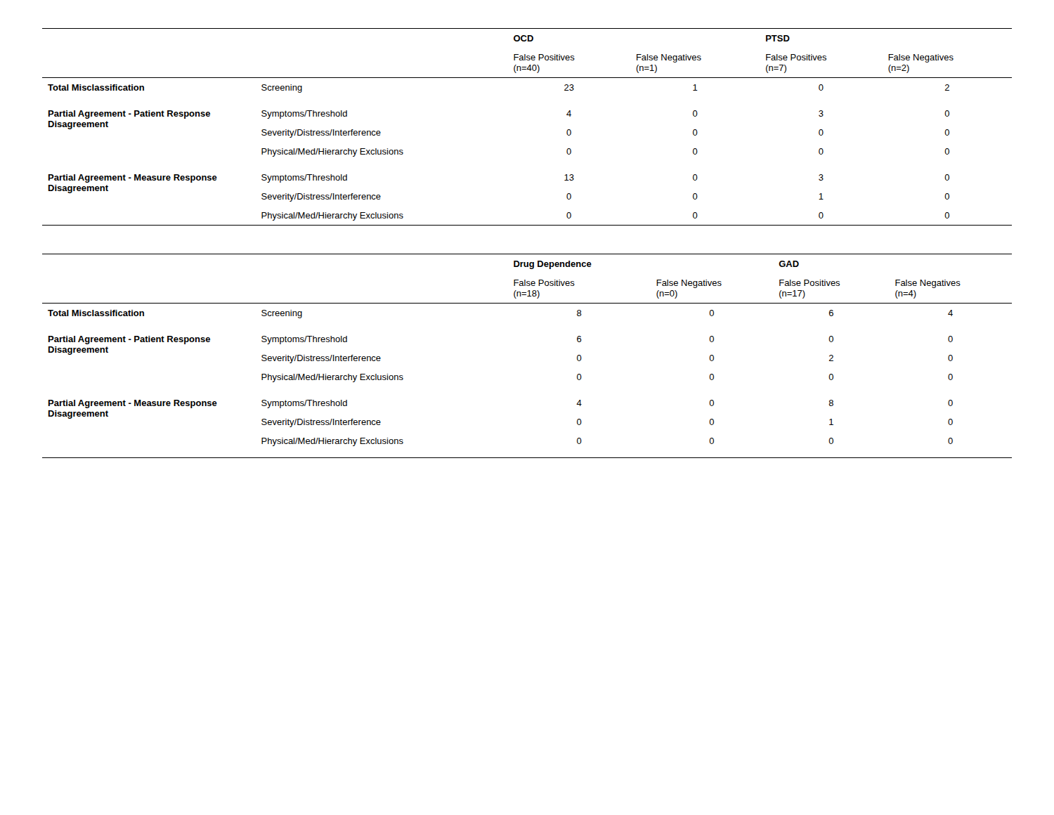| | | OCD | | PTSD | |
| --- | --- | --- | --- | --- | --- |
| | | False Positives (n=40) | False Negatives (n=1) | False Positives (n=7) | False Negatives (n=2) |
| Total Misclassification | Screening | 23 | 1 | 0 | 2 |
| Partial Agreement - Patient Response Disagreement | Symptoms/Threshold | 4 | 0 | 3 | 0 |
| Severity/Distress/Interference | 0 | 0 | 0 | 0 |
| Physical/Med/Hierarchy Exclusions | 0 | 0 | 0 | 0 |
| Partial Agreement - Measure Response Disagreement | Symptoms/Threshold | 13 | 0 | 3 | 0 |
| Severity/Distress/Interference | 0 | 0 | 1 | 0 |
| Physical/Med/Hierarchy Exclusions | 0 | 0 | 0 | 0 |
| | | Drug Dependence | | GAD | |
| --- | --- | --- | --- | --- | --- |
| | | False Positives (n=18) | False Negatives (n=0) | False Positives (n=17) | False Negatives (n=4) |
| Total Misclassification | Screening | 8 | 0 | 6 | 4 |
| Partial Agreement - Patient Response Disagreement | Symptoms/Threshold | 6 | 0 | 0 | 0 |
| Severity/Distress/Interference | 0 | 0 | 2 | 0 |
| Physical/Med/Hierarchy Exclusions | 0 | 0 | 0 | 0 |
| Partial Agreement - Measure Response Disagreement | Symptoms/Threshold | 4 | 0 | 8 | 0 |
| Severity/Distress/Interference | 0 | 0 | 1 | 0 |
| Physical/Med/Hierarchy Exclusions | 0 | 0 | 0 | 0 |